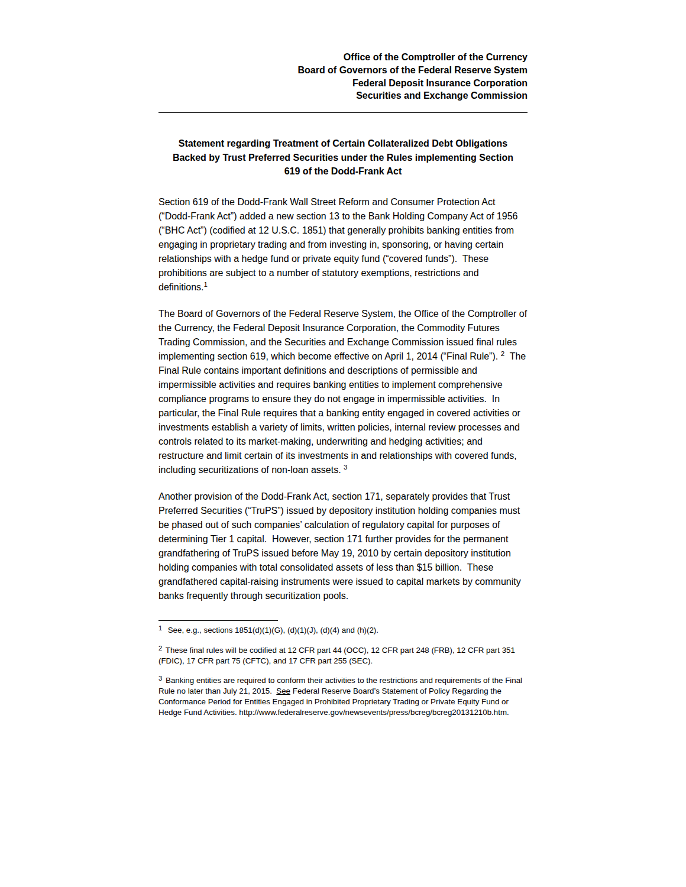Office of the Comptroller of the Currency
Board of Governors of the Federal Reserve System
Federal Deposit Insurance Corporation
Securities and Exchange Commission
Statement regarding Treatment of Certain Collateralized Debt Obligations Backed by Trust Preferred Securities under the Rules implementing Section 619 of the Dodd-Frank Act
Section 619 of the Dodd-Frank Wall Street Reform and Consumer Protection Act (“Dodd-Frank Act”) added a new section 13 to the Bank Holding Company Act of 1956 (“BHC Act”) (codified at 12 U.S.C. 1851) that generally prohibits banking entities from engaging in proprietary trading and from investing in, sponsoring, or having certain relationships with a hedge fund or private equity fund (“covered funds”). These prohibitions are subject to a number of statutory exemptions, restrictions and definitions.1
The Board of Governors of the Federal Reserve System, the Office of the Comptroller of the Currency, the Federal Deposit Insurance Corporation, the Commodity Futures Trading Commission, and the Securities and Exchange Commission issued final rules implementing section 619, which become effective on April 1, 2014 (“Final Rule”). 2 The Final Rule contains important definitions and descriptions of permissible and impermissible activities and requires banking entities to implement comprehensive compliance programs to ensure they do not engage in impermissible activities. In particular, the Final Rule requires that a banking entity engaged in covered activities or investments establish a variety of limits, written policies, internal review processes and controls related to its market-making, underwriting and hedging activities; and restructure and limit certain of its investments in and relationships with covered funds, including securitizations of non-loan assets. 3
Another provision of the Dodd-Frank Act, section 171, separately provides that Trust Preferred Securities (“TruPS”) issued by depository institution holding companies must be phased out of such companies’ calculation of regulatory capital for purposes of determining Tier 1 capital. However, section 171 further provides for the permanent grandfathering of TruPS issued before May 19, 2010 by certain depository institution holding companies with total consolidated assets of less than $15 billion. These grandfathered capital-raising instruments were issued to capital markets by community banks frequently through securitization pools.
1 See, e.g., sections 1851(d)(1)(G), (d)(1)(J), (d)(4) and (h)(2).
2 These final rules will be codified at 12 CFR part 44 (OCC), 12 CFR part 248 (FRB), 12 CFR part 351 (FDIC), 17 CFR part 75 (CFTC), and 17 CFR part 255 (SEC).
3 Banking entities are required to conform their activities to the restrictions and requirements of the Final Rule no later than July 21, 2015. See Federal Reserve Board’s Statement of Policy Regarding the Conformance Period for Entities Engaged in Prohibited Proprietary Trading or Private Equity Fund or Hedge Fund Activities. http://www.federalreserve.gov/newsevents/press/bcreg/bcreg20131210b.htm.